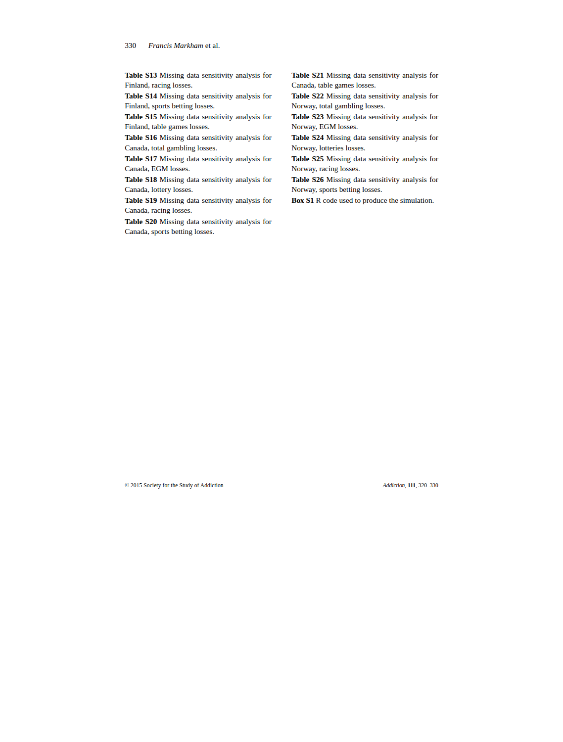330 Francis Markham et al.
Table S13 Missing data sensitivity analysis for Finland, racing losses.
Table S14 Missing data sensitivity analysis for Finland, sports betting losses.
Table S15 Missing data sensitivity analysis for Finland, table games losses.
Table S16 Missing data sensitivity analysis for Canada, total gambling losses.
Table S17 Missing data sensitivity analysis for Canada, EGM losses.
Table S18 Missing data sensitivity analysis for Canada, lottery losses.
Table S19 Missing data sensitivity analysis for Canada, racing losses.
Table S20 Missing data sensitivity analysis for Canada, sports betting losses.
Table S21 Missing data sensitivity analysis for Canada, table games losses.
Table S22 Missing data sensitivity analysis for Norway, total gambling losses.
Table S23 Missing data sensitivity analysis for Norway, EGM losses.
Table S24 Missing data sensitivity analysis for Norway, lotteries losses.
Table S25 Missing data sensitivity analysis for Norway, racing losses.
Table S26 Missing data sensitivity analysis for Norway, sports betting losses.
Box S1 R code used to produce the simulation.
© 2015 Society for the Study of Addiction
Addiction, 111, 320–330